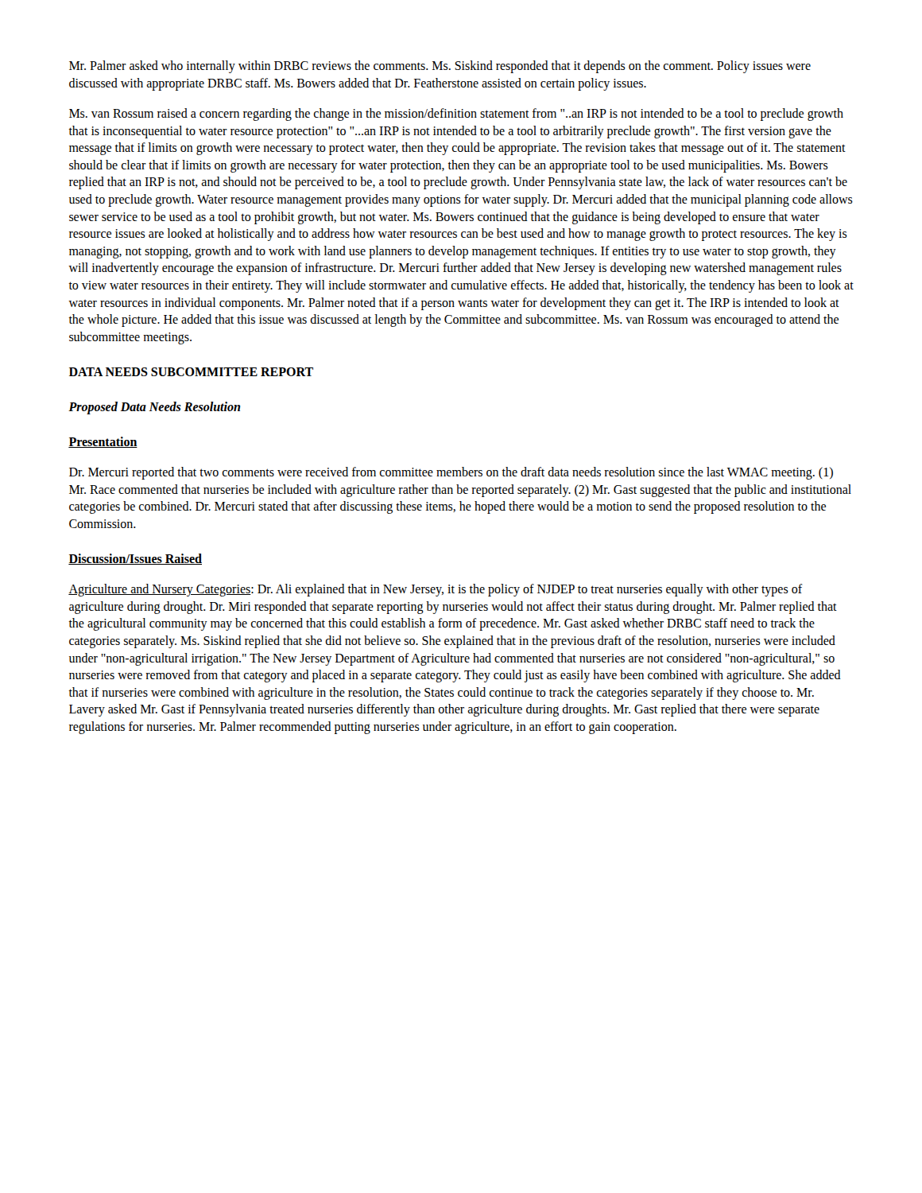Mr. Palmer asked who internally within DRBC reviews the comments. Ms. Siskind responded that it depends on the comment. Policy issues were discussed with appropriate DRBC staff. Ms. Bowers added that Dr. Featherstone assisted on certain policy issues.
Ms. van Rossum raised a concern regarding the change in the mission/definition statement from "..an IRP is not intended to be a tool to preclude growth that is inconsequential to water resource protection" to "...an IRP is not intended to be a tool to arbitrarily preclude growth". The first version gave the message that if limits on growth were necessary to protect water, then they could be appropriate. The revision takes that message out of it. The statement should be clear that if limits on growth are necessary for water protection, then they can be an appropriate tool to be used municipalities. Ms. Bowers replied that an IRP is not, and should not be perceived to be, a tool to preclude growth. Under Pennsylvania state law, the lack of water resources can't be used to preclude growth. Water resource management provides many options for water supply. Dr. Mercuri added that the municipal planning code allows sewer service to be used as a tool to prohibit growth, but not water. Ms. Bowers continued that the guidance is being developed to ensure that water resource issues are looked at holistically and to address how water resources can be best used and how to manage growth to protect resources. The key is managing, not stopping, growth and to work with land use planners to develop management techniques. If entities try to use water to stop growth, they will inadvertently encourage the expansion of infrastructure. Dr. Mercuri further added that New Jersey is developing new watershed management rules to view water resources in their entirety. They will include stormwater and cumulative effects. He added that, historically, the tendency has been to look at water resources in individual components. Mr. Palmer noted that if a person wants water for development they can get it. The IRP is intended to look at the whole picture. He added that this issue was discussed at length by the Committee and subcommittee. Ms. van Rossum was encouraged to attend the subcommittee meetings.
DATA NEEDS SUBCOMMITTEE REPORT
Proposed Data Needs Resolution
Presentation
Dr. Mercuri reported that two comments were received from committee members on the draft data needs resolution since the last WMAC meeting. (1) Mr. Race commented that nurseries be included with agriculture rather than be reported separately. (2) Mr. Gast suggested that the public and institutional categories be combined. Dr. Mercuri stated that after discussing these items, he hoped there would be a motion to send the proposed resolution to the Commission.
Discussion/Issues Raised
Agriculture and Nursery Categories: Dr. Ali explained that in New Jersey, it is the policy of NJDEP to treat nurseries equally with other types of agriculture during drought. Dr. Miri responded that separate reporting by nurseries would not affect their status during drought. Mr. Palmer replied that the agricultural community may be concerned that this could establish a form of precedence. Mr. Gast asked whether DRBC staff need to track the categories separately. Ms. Siskind replied that she did not believe so. She explained that in the previous draft of the resolution, nurseries were included under "non-agricultural irrigation." The New Jersey Department of Agriculture had commented that nurseries are not considered "non-agricultural," so nurseries were removed from that category and placed in a separate category. They could just as easily have been combined with agriculture. She added that if nurseries were combined with agriculture in the resolution, the States could continue to track the categories separately if they choose to. Mr. Lavery asked Mr. Gast if Pennsylvania treated nurseries differently than other agriculture during droughts. Mr. Gast replied that there were separate regulations for nurseries. Mr. Palmer recommended putting nurseries under agriculture, in an effort to gain cooperation.